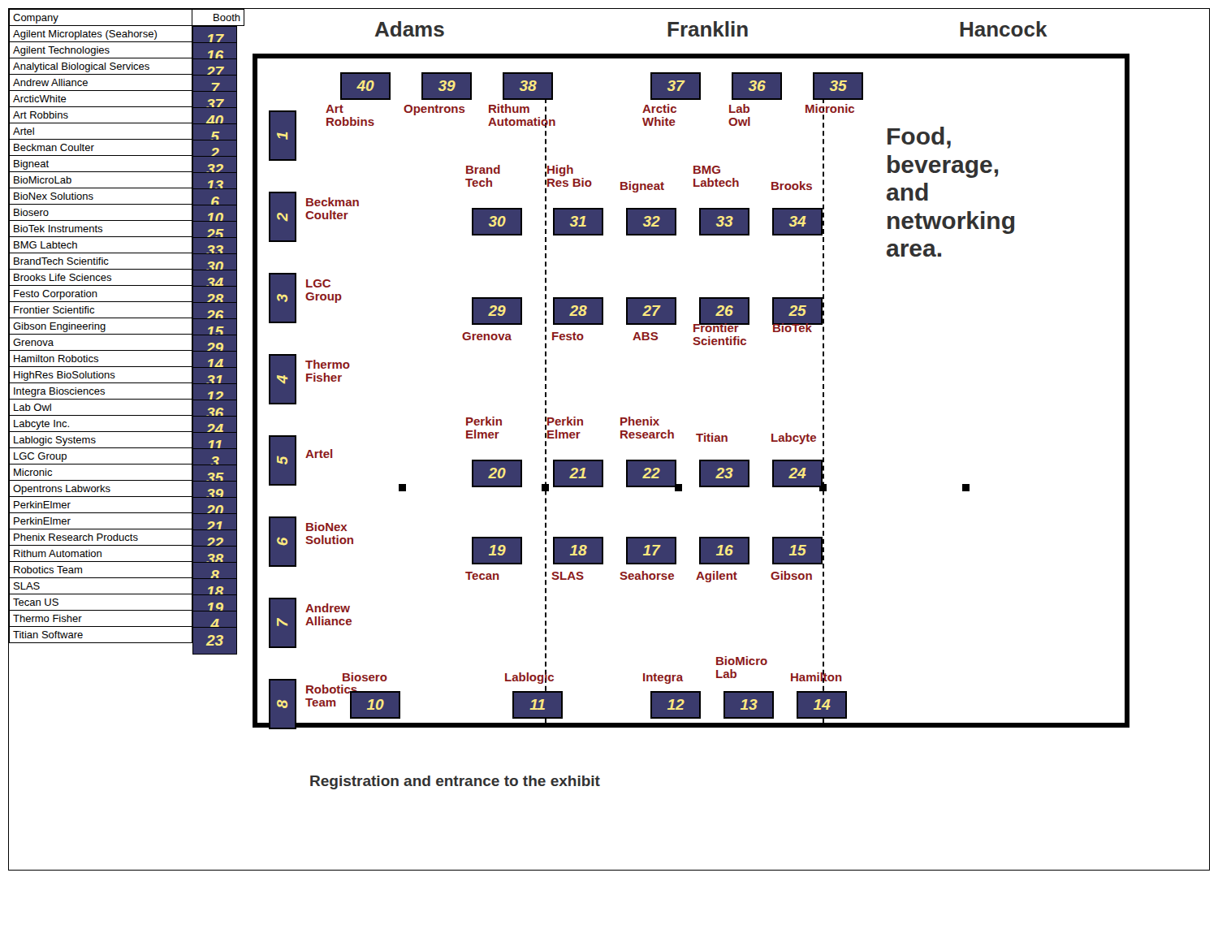| Company | Booth |
| --- | --- |
| Agilent Microplates (Seahorse) | 17 |
| Agilent Technologies | 16 |
| Analytical Biological Services | 27 |
| Andrew Alliance | 7 |
| ArcticWhite | 37 |
| Art Robbins | 40 |
| Artel | 5 |
| Beckman Coulter | 2 |
| Bigneat | 32 |
| BioMicroLab | 13 |
| BioNex Solutions | 6 |
| Biosero | 10 |
| BioTek Instruments | 25 |
| BMG Labtech | 33 |
| BrandTech Scientific | 30 |
| Brooks Life Sciences | 34 |
| Festo Corporation | 28 |
| Frontier Scientific | 26 |
| Gibson Engineering | 15 |
| Grenova | 29 |
| Hamilton Robotics | 14 |
| HighRes BioSolutions | 31 |
| Integra Biosciences | 12 |
| Lab Owl | 36 |
| Labcyte Inc. | 24 |
| Lablogic Systems | 11 |
| LGC Group | 3 |
| Micronic | 35 |
| Opentrons Labworks | 39 |
| PerkinElmer | 20 |
| PerkinElmer | 21 |
| Phenix Research Products | 22 |
| Rithum Automation | 38 |
| Robotics Team | 8 |
| SLAS | 18 |
| Tecan US | 19 |
| Thermo Fisher | 4 |
| Titian Software | 23 |
Adams
Franklin
Hancock
40
39
38
37
36
35
Art
Robbins
Opentrons
Rithum
Automation
Arctic
White
Lab
Owl
Micronic
1
2
3
4
5
6
7
8
Beckman
Coulter
LGC
Group
Thermo
Fisher
Artel
BioNex
Solution
Andrew
Alliance
Robotics
Team
30
31
32
33
34
Brand
Tech
High
Res Bio
Bigneat
BMG
Labtech
Brooks
29
28
27
26
25
Grenova
Festo
ABS
Frontier
Scientific
BioTek
20
21
22
23
24
Perkin
Elmer
Perkin
Elmer
Phenix
Research
Titian
Labcyte
19
18
17
16
15
Tecan
SLAS
Seahorse
Agilent
Gibson
10
11
12
13
14
Biosero
Lablogic
Integra
BioMicro
Lab
Hamilton
Food,
beverage,
and
networking
area.
Registration and entrance to the exhibit